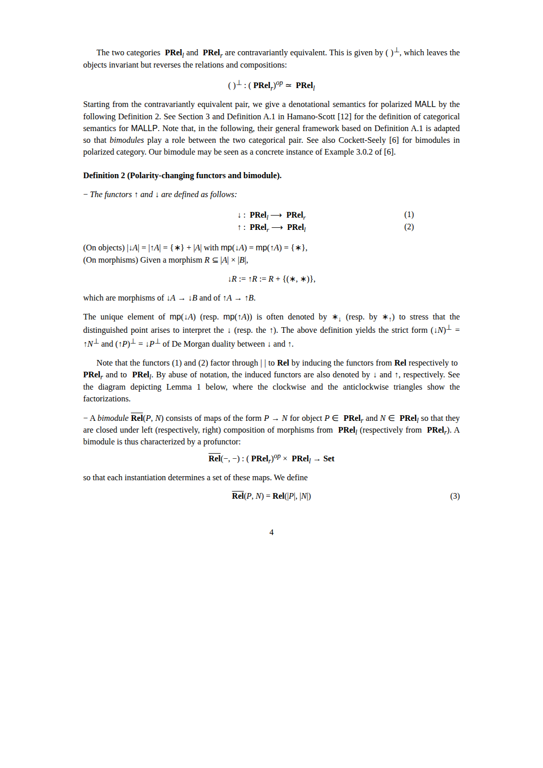The two categories PRell and PRelr are contravariantly equivalent. This is given by ( )⊥, which leaves the objects invariant but reverses the relations and compositions:
( )⊥ : ( PRelr)op ≃ PRell
Starting from the contravariantly equivalent pair, we give a denotational semantics for polarized MALL by the following Definition 2. See Section 3 and Definition A.1 in Hamano-Scott [12] for the definition of categorical semantics for MALLP. Note that, in the following, their general framework based on Definition A.1 is adapted so that bimodules play a role between the two categorical pair. See also Cockett-Seely [6] for bimodules in polarized category. Our bimodule may be seen as a concrete instance of Example 3.0.2 of [6].
Definition 2 (Polarity-changing functors and bimodule).
− The functors ↑ and ↓ are defined as follows:
↓ : PRell ⟶ PRelr(1)
↑ : PRelr ⟶ PRell(2)
(On objects) |↓A| = |↑A| = {∗} + |A| with mp(↓A) = mp(↑A) = {∗},
(On morphisms) Given a morphism R ⊆ |A| × |B|,
↓R := ↑R := R + {(∗, ∗)},
which are morphisms of ↓A → ↓B and of ↑A → ↑B.
The unique element of mp(↓A) (resp. mp(↑A)) is often denoted by ∗↓ (resp. by ∗↑) to stress that the distinguished point arises to interpret the ↓ (resp. the ↑). The above definition yields the strict form (↓N)⊥ = ↑N⊥ and (↑P)⊥ = ↓P⊥ of De Morgan duality between ↓ and ↑.
Note that the functors (1) and (2) factor through | | to Rel by inducing the functors from Rel respectively to PRelr and to PRell. By abuse of notation, the induced functors are also denoted by ↓ and ↑, respectively. See the diagram depicting Lemma 1 below, where the clockwise and the anticlockwise triangles show the factorizations.
− A bimodule Rel(P, N) consists of maps of the form P → N for object P ∈ PRelr and N ∈ PRell so that they are closed under left (respectively, right) composition of morphisms from PRell (respectively from PRelr). A bimodule is thus characterized by a profunctor:
Rel(−, −) : ( PRelr)op × PRell → Set
so that each instantiation determines a set of these maps. We define
Rel(P, N) = Rel(|P|, |N|) (3)
4